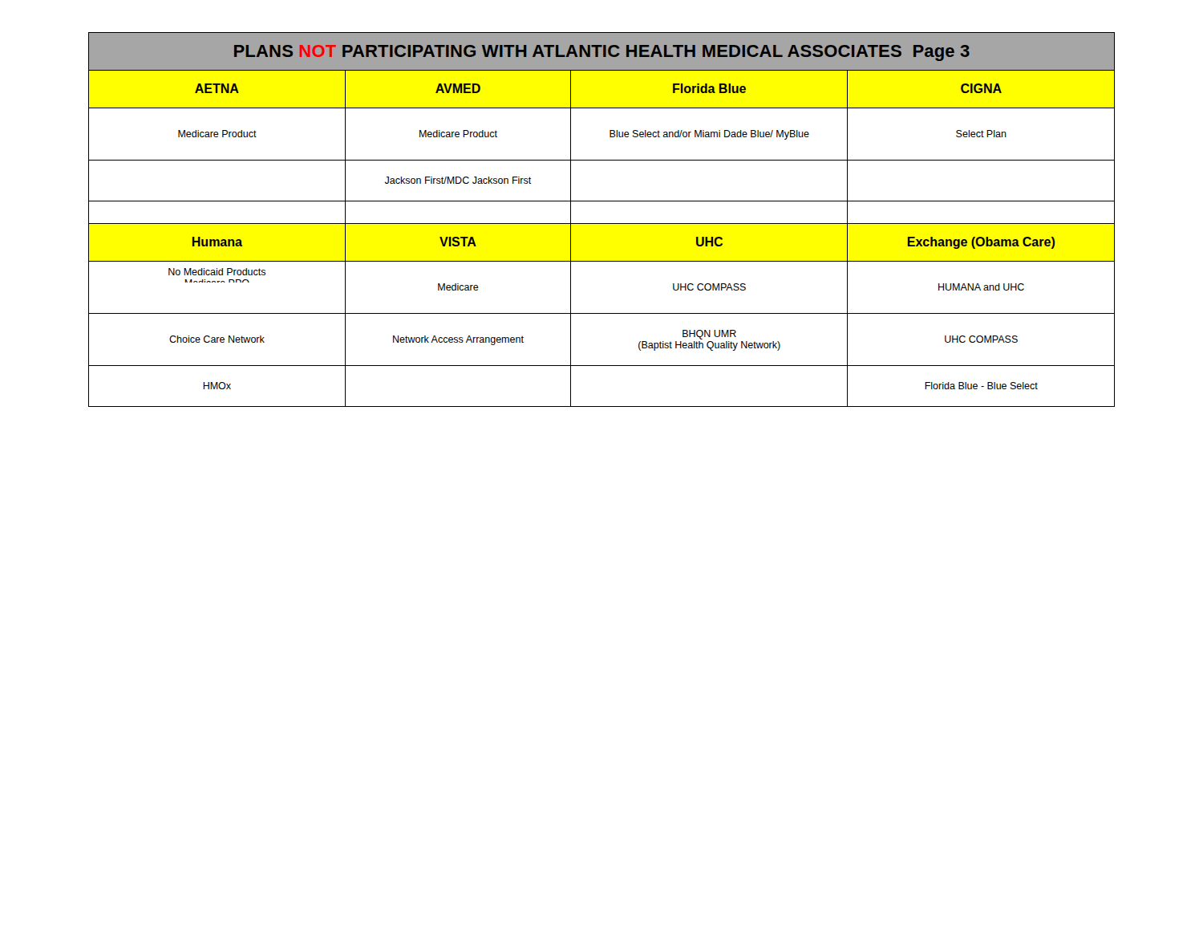| PLANS NOT PARTICIPATING WITH ATLANTIC HEALTH MEDICAL ASSOCIATES Page 3 |
| AETNA | AVMED | Florida Blue | CIGNA |
| Medicare Product | Medicare Product | Blue Select and/or Miami Dade Blue/ MyBlue | Select Plan |
| | Jackson First/MDC Jackson First | | |
| Humana | VISTA | UHC | Exchange (Obama Care) |
| No Medicaid Products Medicare PPO | Medicare | UHC COMPASS | HUMANA and UHC |
| Choice Care Network | Network Access Arrangement | BHQN UMR (Baptist Health Quality Network) | UHC COMPASS |
| HMOx | | | Florida Blue - Blue Select |